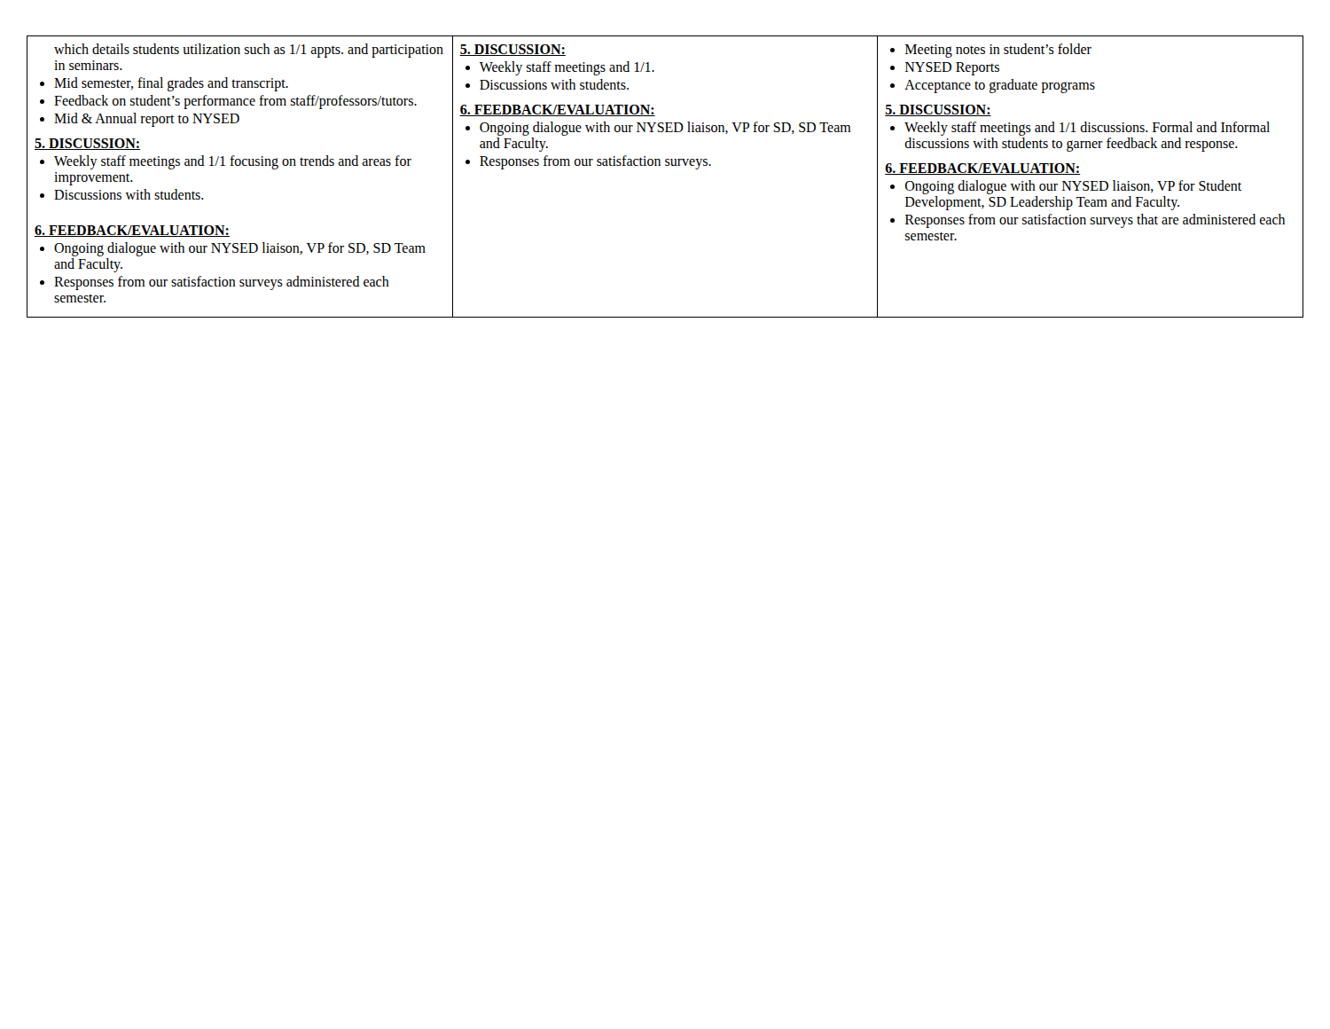| which details students utilization such as 1/1 appts. and participation in seminars. Mid semester, final grades and transcript. Feedback on student’s performance from staff/professors/tutors. Mid & Annual report to NYSED 5. DISCUSSION: Weekly staff meetings and 1/1 focusing on trends and areas for improvement. Discussions with students. 6. FEEDBACK/EVALUATION: Ongoing dialogue with our NYSED liaison, VP for SD, SD Team and Faculty. Responses from our satisfaction surveys administered each semester. | 5. DISCUSSION: Weekly staff meetings and 1/1. Discussions with students. 6. FEEDBACK/EVALUATION: Ongoing dialogue with our NYSED liaison, VP for SD, SD Team and Faculty. Responses from our satisfaction surveys. | Meeting notes in student’s folder NYSED Reports Acceptance to graduate programs 5. DISCUSSION: Weekly staff meetings and 1/1 discussions. Formal and Informal discussions with students to garner feedback and response. 6. FEEDBACK/EVALUATION: Ongoing dialogue with our NYSED liaison, VP for Student Development, SD Leadership Team and Faculty. Responses from our satisfaction surveys that are administered each semester. |